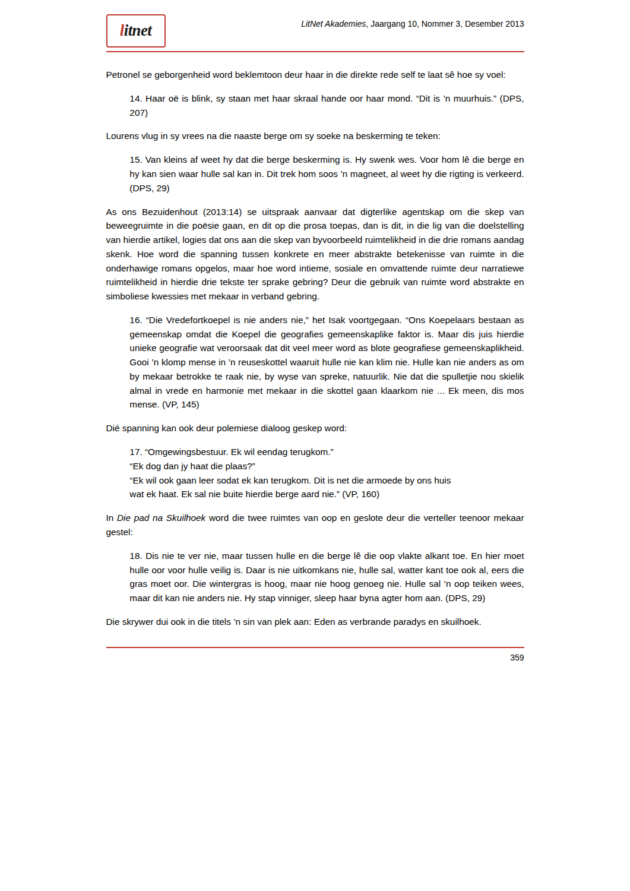litnet
LitNet Akademies, Jaargang 10, Nommer 3, Desember 2013
Petronel se geborgenheid word beklemtoon deur haar in die direkte rede self te laat sê hoe sy voel:
14. Haar oë is blink, sy staan met haar skraal hande oor haar mond. “Dit is ’n muurhuis.” (DPS, 207)
Lourens vlug in sy vrees na die naaste berge om sy soeke na beskerming te teken:
15. Van kleins af weet hy dat die berge beskerming is. Hy swenk wes. Voor hom lê die berge en hy kan sien waar hulle sal kan in. Dit trek hom soos ’n magneet, al weet hy die rigting is verkeerd. (DPS, 29)
As ons Bezuidenhout (2013:14) se uitspraak aanvaar dat digterlike agentskap om die skep van beweegruimte in die poësie gaan, en dit op die prosa toepas, dan is dit, in die lig van die doelstelling van hierdie artikel, logies dat ons aan die skep van byvoorbeeld ruimtelikheid in die drie romans aandag skenk. Hoe word die spanning tussen konkrete en meer abstrakte betekenisse van ruimte in die onderhawige romans opgelos, maar hoe word intieme, sosiale en omvattende ruimte deur narratiewe ruimtelikheid in hierdie drie tekste ter sprake gebring? Deur die gebruik van ruimte word abstrakte en simboliese kwessies met mekaar in verband gebring.
16. “Die Vredefortkoepel is nie anders nie,” het Isak voortgegaan. “Ons Koepelaars bestaan as gemeenskap omdat die Koepel die geografies gemeenskaplike faktor is. Maar dis juis hierdie unieke geografie wat veroorsaak dat dit veel meer word as blote geografiese gemeenskaplikheid. Gooi ’n klomp mense in ’n reuseskottel waaruit hulle nie kan klim nie. Hulle kan nie anders as om by mekaar betrokke te raak nie, by wyse van spreke, natuurlik. Nie dat die spulletjie nou skielik almal in vrede en harmonie met mekaar in die skottel gaan klaarkom nie ... Ek meen, dis mos mense. (VP, 145)
Dié spanning kan ook deur polemiese dialoog geskep word:
17. “Omgewingsbestuur. Ek wil eendag terugkom.”
“Ek dog dan jy haat die plaas?”
“Ek wil ook gaan leer sodat ek kan terugkom. Dit is net die armoede by ons huis
wat ek haat. Ek sal nie buite hierdie berge aard nie.” (VP, 160)
In Die pad na Skuilhoek word die twee ruimtes van oop en geslote deur die verteller teenoor mekaar gestel:
18. Dis nie te ver nie, maar tussen hulle en die berge lê die oop vlakte alkant toe. En hier moet hulle oor voor hulle veilig is. Daar is nie uitkomkans nie, hulle sal, watter kant toe ook al, eers die gras moet oor. Die wintergras is hoog, maar nie hoog genoeg nie. Hulle sal ’n oop teiken wees, maar dit kan nie anders nie. Hy stap vinniger, sleep haar byna agter hom aan. (DPS, 29)
Die skrywer dui ook in die titels ’n sin van plek aan: Eden as verbrande paradys en skuilhoek.
359